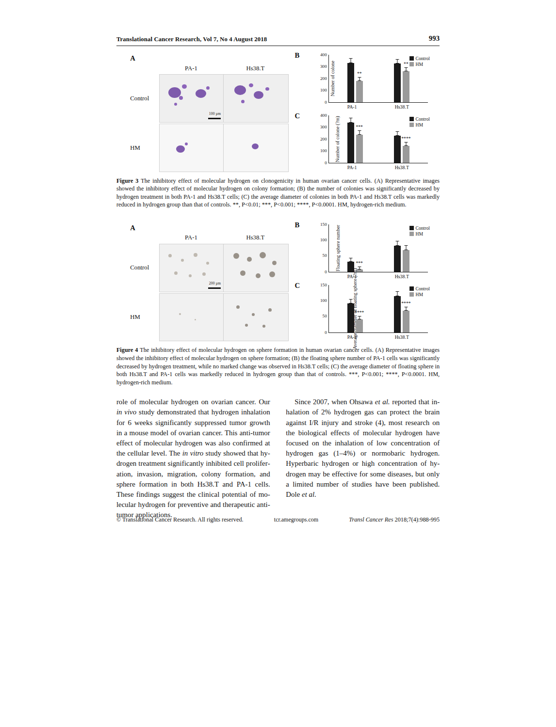Translational Cancer Research, Vol 7, No 4 August 2018
993
A
x PA-1 Hs38.T
Control
100 µm
HM
B
Control
HM
Number of colone
400 300 200 100 0
**
**
PA-1 Hs38.T
C
Control
HM
Number of colone (?m)
400 300 200 100 0
***
****
PA-1 Hs38.T
Figure 3 The inhibitory effect of molecular hydrogen on clonogenicity in human ovarian cancer cells. (A) Representative images showed the inhibitory effect of molecular hydrogen on colony formation; (B) the number of colonies was significantly decreased by hydrogen treatment in both PA-1 and Hs38.T cells; (C) the average diameter of colonies in both PA-1 and Hs38.T cells was markedly reduced in hydrogen group than that of controls. **, P<0.01; ***, P<0.001; ****, P<0.0001. HM, hydrogen-rich medium.
A
x PA-1 Hs38.T
Control
200 µm
HM
B
Control
HM
Floating sphere number
150 100 50 0
***
PA-1 Hs38.T
C
Control
HM
Average diameter of floating sphere (?m)
150 100 50 0
****
****
PA-1 Hs38.T
Figure 4 The inhibitory effect of molecular hydrogen on sphere formation in human ovarian cancer cells. (A) Representative images showed the inhibitory effect of molecular hydrogen on sphere formation; (B) the floating sphere number of PA-1 cells was significantly decreased by hydrogen treatment, while no marked change was observed in Hs38.T cells; (C) the average diameter of floating sphere in both Hs38.T and PA-1 cells was markedly reduced in hydrogen group than that of controls. ***, P<0.001; ****, P<0.0001. HM, hydrogen-rich medium.
role of molecular hydrogen on ovarian cancer. Our in vivo study demonstrated that hydrogen inhalation for 6 weeks significantly suppressed tumor growth in a mouse model of ovarian cancer. This anti-tumor effect of molecular hydrogen was also confirmed at the cellular level. The in vitro study showed that hydrogen treatment significantly inhibited cell proliferation, invasion, migration, colony formation, and sphere formation in both Hs38.T and PA-1 cells. These findings suggest the clinical potential of molecular hydrogen for preventive and therapeutic anti-tumor applications.
Since 2007, when Ohsawa et al. reported that inhalation of 2% hydrogen gas can protect the brain against I/R injury and stroke (4), most research on the biological effects of molecular hydrogen have focused on the inhalation of low concentration of hydrogen gas (1–4%) or normobaric hydrogen. Hyperbaric hydrogen or high concentration of hydrogen may be effective for some diseases, but only a limited number of studies have been published. Dole et al.
© Translational Cancer Research. All rights reserved.
tcr.amegroups.com
Transl Cancer Res 2018;7(4):988-995